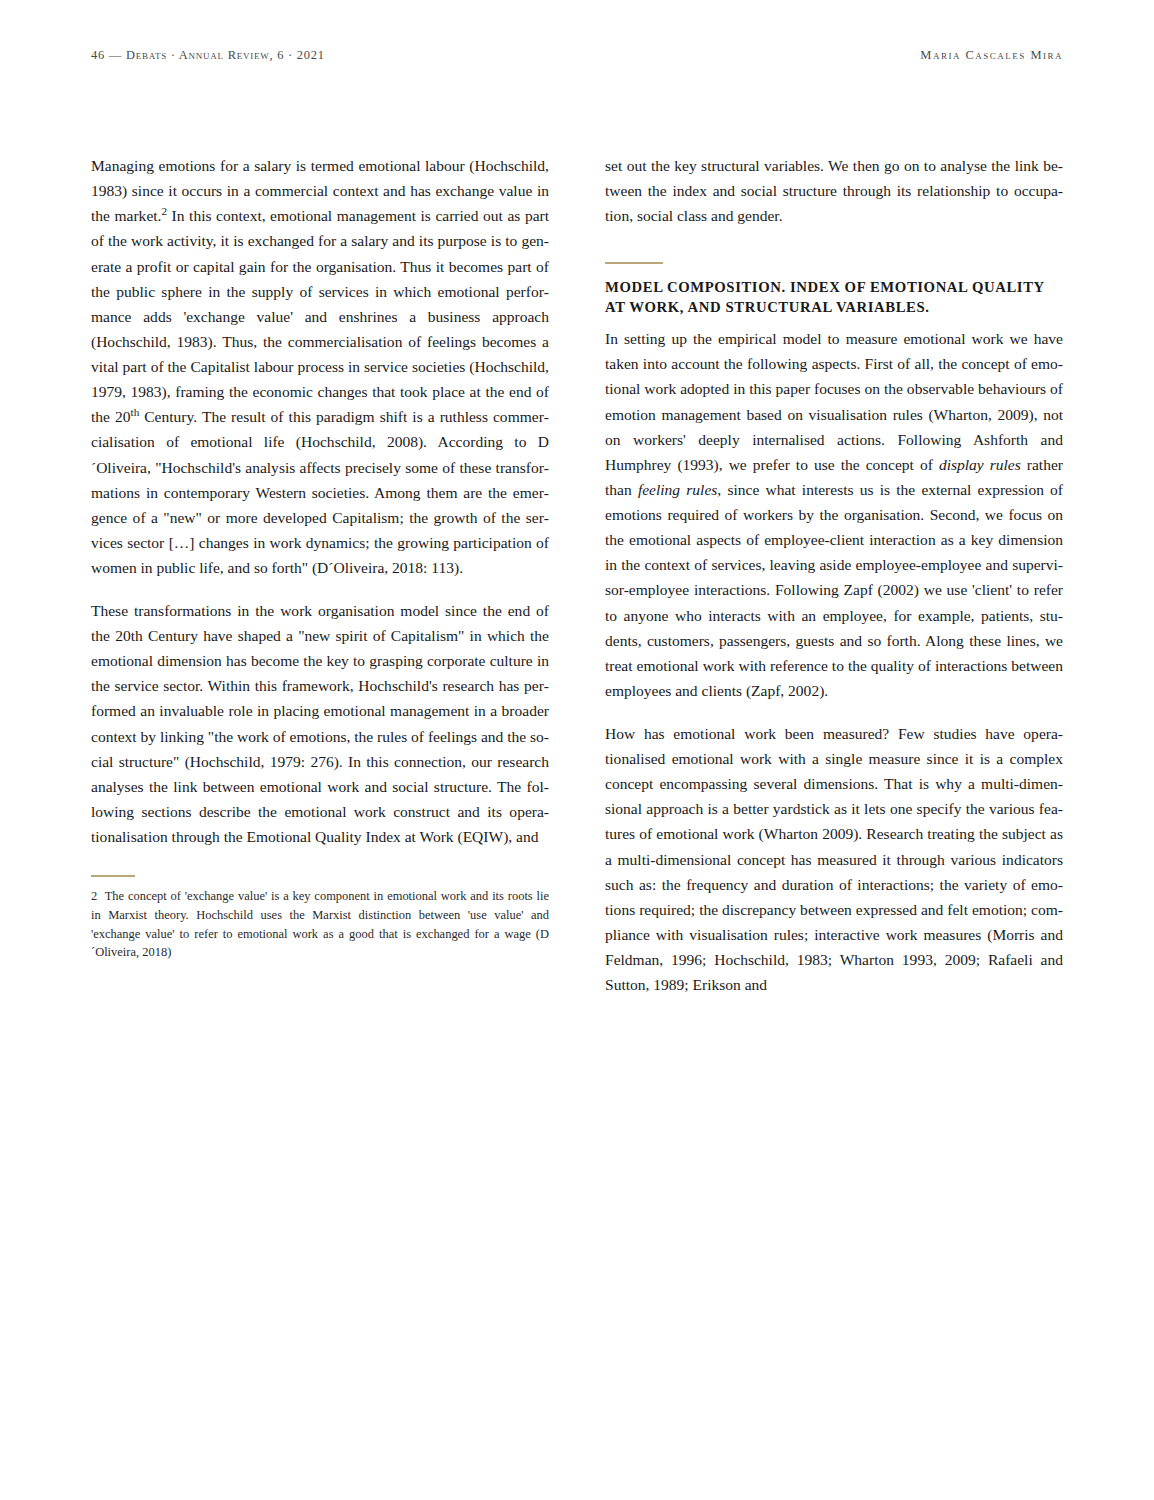46 — Debats · Annual Review, 6 · 2021
Maria Cascales Mira
Managing emotions for a salary is termed emotional labour (Hochschild, 1983) since it occurs in a commercial context and has exchange value in the market.2 In this context, emotional management is carried out as part of the work activity, it is exchanged for a salary and its purpose is to generate a profit or capital gain for the organisation. Thus it becomes part of the public sphere in the supply of services in which emotional performance adds 'exchange value' and enshrines a business approach (Hochschild, 1983). Thus, the commercialisation of feelings becomes a vital part of the Capitalist labour process in service societies (Hochschild, 1979, 1983), framing the economic changes that took place at the end of the 20th Century. The result of this paradigm shift is a ruthless commercialisation of emotional life (Hochschild, 2008). According to D´Oliveira, "Hochschild's analysis affects precisely some of these transformations in contemporary Western societies. Among them are the emergence of a "new" or more developed Capitalism; the growth of the services sector […] changes in work dynamics; the growing participation of women in public life, and so forth" (D´Oliveira, 2018: 113).
These transformations in the work organisation model since the end of the 20th Century have shaped a "new spirit of Capitalism" in which the emotional dimension has become the key to grasping corporate culture in the service sector. Within this framework, Hochschild's research has performed an invaluable role in placing emotional management in a broader context by linking "the work of emotions, the rules of feelings and the social structure" (Hochschild, 1979: 276). In this connection, our research analyses the link between emotional work and social structure. The following sections describe the emotional work construct and its operationalisation through the Emotional Quality Index at Work (EQIW), and
2 The concept of 'exchange value' is a key component in emotional work and its roots lie in Marxist theory. Hochschild uses the Marxist distinction between 'use value' and 'exchange value' to refer to emotional work as a good that is exchanged for a wage (D´Oliveira, 2018)
set out the key structural variables. We then go on to analyse the link between the index and social structure through its relationship to occupation, social class and gender.
Model composition. Index of emotional quality at work, and structural variables.
In setting up the empirical model to measure emotional work we have taken into account the following aspects. First of all, the concept of emotional work adopted in this paper focuses on the observable behaviours of emotion management based on visualisation rules (Wharton, 2009), not on workers' deeply internalised actions. Following Ashforth and Humphrey (1993), we prefer to use the concept of display rules rather than feeling rules, since what interests us is the external expression of emotions required of workers by the organisation. Second, we focus on the emotional aspects of employee-client interaction as a key dimension in the context of services, leaving aside employee-employee and supervisor-employee interactions. Following Zapf (2002) we use 'client' to refer to anyone who interacts with an employee, for example, patients, students, customers, passengers, guests and so forth. Along these lines, we treat emotional work with reference to the quality of interactions between employees and clients (Zapf, 2002).
How has emotional work been measured? Few studies have operationalised emotional work with a single measure since it is a complex concept encompassing several dimensions. That is why a multi-dimensional approach is a better yardstick as it lets one specify the various features of emotional work (Wharton 2009). Research treating the subject as a multi-dimensional concept has measured it through various indicators such as: the frequency and duration of interactions; the variety of emotions required; the discrepancy between expressed and felt emotion; compliance with visualisation rules; interactive work measures (Morris and Feldman, 1996; Hochschild, 1983; Wharton 1993, 2009; Rafaeli and Sutton, 1989; Erikson and